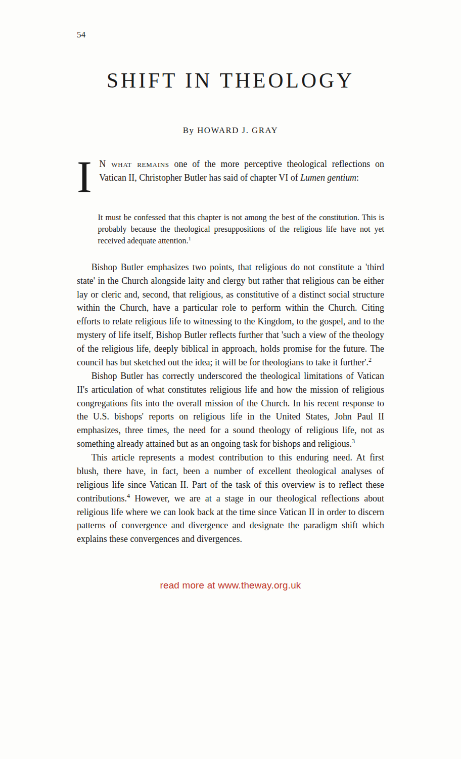54
SHIFT IN THEOLOGY
By HOWARD J. GRAY
I
N what remains one of the more perceptive theological reflections on Vatican II, Christopher Butler has said of chapter VI of Lumen gentium:
It must be confessed that this chapter is not among the best of the constitution. This is probably because the theological presuppositions of the religious life have not yet received adequate attention.1
Bishop Butler emphasizes two points, that religious do not constitute a 'third state' in the Church alongside laity and clergy but rather that religious can be either lay or cleric and, second, that religious, as constitutive of a distinct social structure within the Church, have a particular role to perform within the Church. Citing efforts to relate religious life to witnessing to the Kingdom, to the gospel, and to the mystery of life itself, Bishop Butler reflects further that 'such a view of the theology of the religious life, deeply biblical in approach, holds promise for the future. The council has but sketched out the idea; it will be for theologians to take it further'.2
Bishop Butler has correctly underscored the theological limitations of Vatican II's articulation of what constitutes religious life and how the mission of religious congregations fits into the overall mission of the Church. In his recent response to the U.S. bishops' reports on religious life in the United States, John Paul II emphasizes, three times, the need for a sound theology of religious life, not as something already attained but as an ongoing task for bishops and religious.3
This article represents a modest contribution to this enduring need. At first blush, there have, in fact, been a number of excellent theological analyses of religious life since Vatican II. Part of the task of this overview is to reflect these contributions.4 However, we are at a stage in our theological reflections about religious life where we can look back at the time since Vatican II in order to discern patterns of convergence and divergence and designate the paradigm shift which explains these convergences and divergences.
read more at www.theway.org.uk